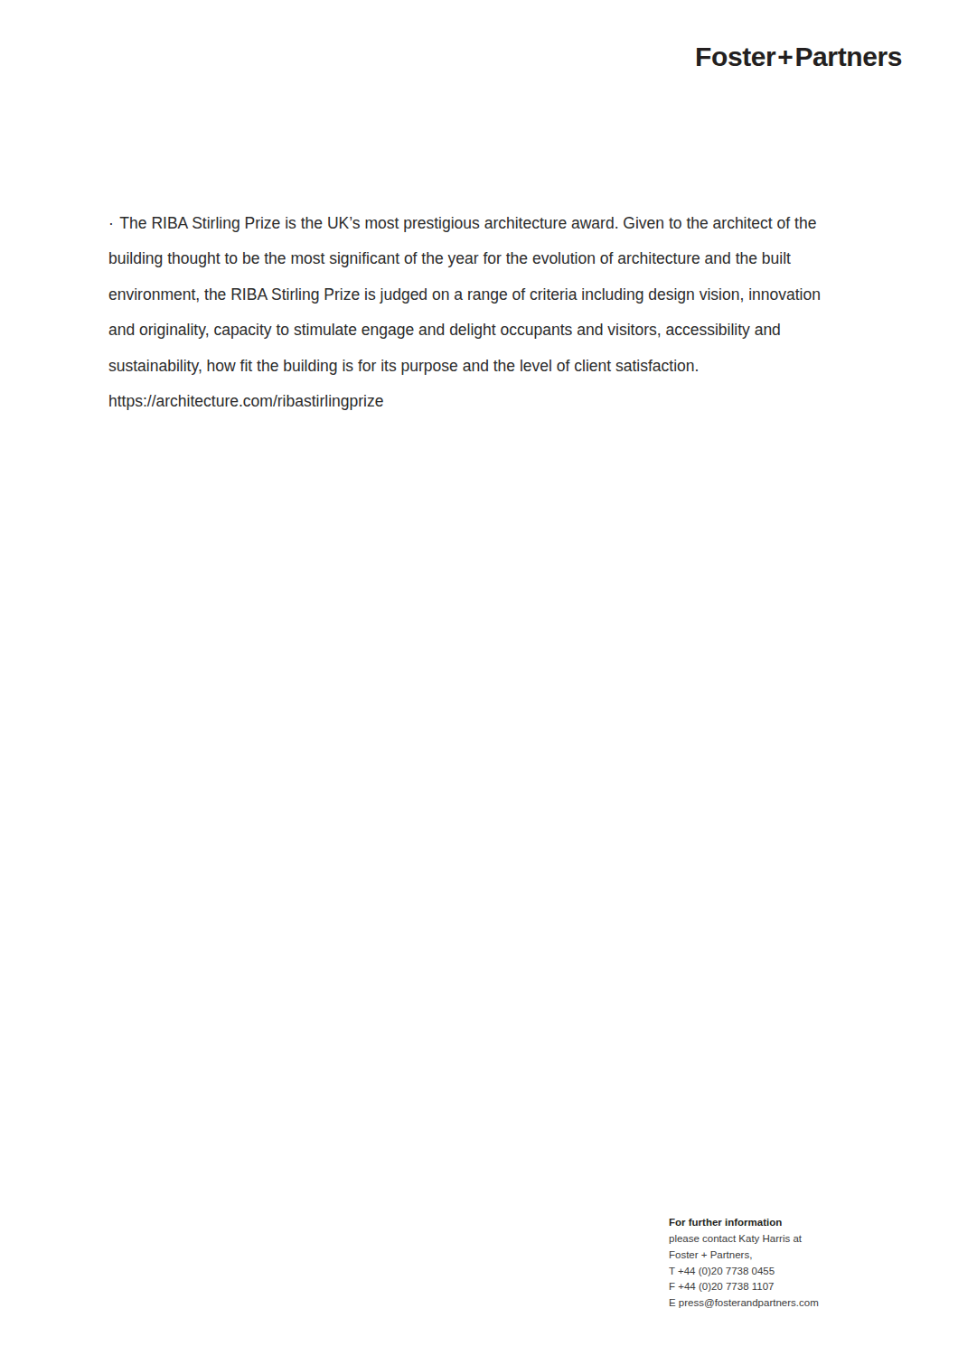Foster+Partners
· The RIBA Stirling Prize is the UK’s most prestigious architecture award. Given to the architect of the building thought to be the most significant of the year for the evolution of architecture and the built environment, the RIBA Stirling Prize is judged on a range of criteria including design vision, innovation and originality, capacity to stimulate engage and delight occupants and visitors, accessibility and sustainability, how fit the building is for its purpose and the level of client satisfaction.
https://architecture.com/ribastirlingprize
For further information
please contact Katy Harris at
Foster + Partners,
T +44 (0)20 7738 0455
F +44 (0)20 7738 1107
E press@fosterandpartners.com